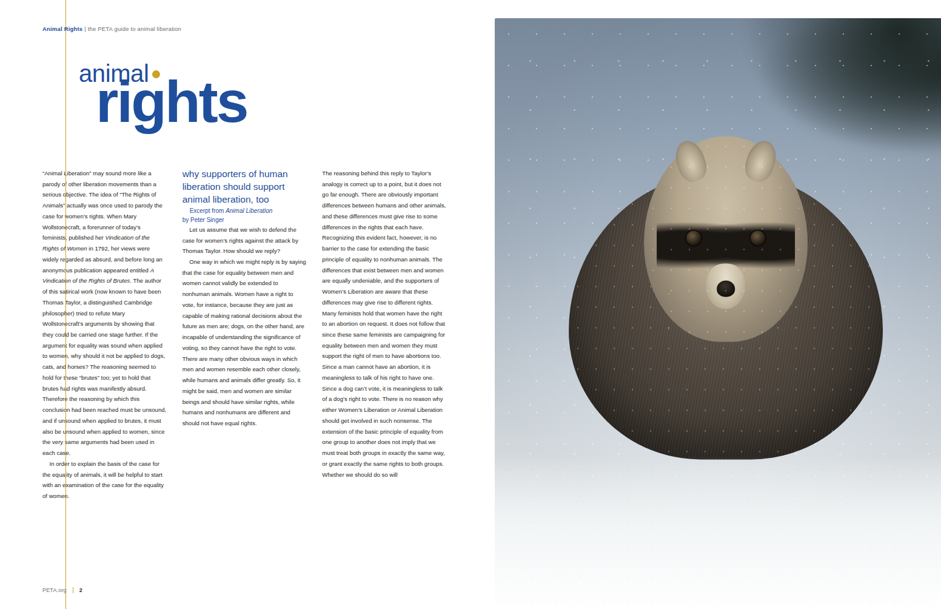Animal Rights | the PETA guide to animal liberation
animal
rights
“Animal Liberation” may sound more like a parody of other liberation movements than a serious objective. The idea of “The Rights of Animals” actually was once used to parody the case for women’s rights. When Mary Wollstonecraft, a forerunner of today’s feminists, published her Vindication of the Rights of Women in 1792, her views were widely regarded as absurd, and before long an anonymous publication appeared entitled A Vindication of the Rights of Brutes. The author of this satirical work (now known to have been Thomas Taylor, a distinguished Cambridge philosopher) tried to refute Mary Wollstonecraft’s arguments by showing that they could be carried one stage further. If the argument for equality was sound when applied to women, why should it not be applied to dogs, cats, and horses? The reasoning seemed to hold for these “brutes” too; yet to hold that brutes had rights was manifestly absurd. Therefore the reasoning by which this conclusion had been reached must be unsound, and if unsound when applied to brutes, it must also be unsound when applied to women, since the very same arguments had been used in each case.
In order to explain the basis of the case for the equality of animals, it will be helpful to start with an examination of the case for the equality of women.
why supporters of human liberation should support animal liberation, too
Excerpt from Animal Liberation
by Peter Singer
Let us assume that we wish to defend the case for women’s rights against the attack by Thomas Taylor. How should we reply?
One way in which we might reply is by saying that the case for equality between men and women cannot validly be extended to nonhuman animals. Women have a right to vote, for instance, because they are just as capable of making rational decisions about the future as men are; dogs, on the other hand, are incapable of understanding the significance of voting, so they cannot have the right to vote. There are many other obvious ways in which men and women resemble each other closely, while humans and animals differ greatly. So, it might be said, men and women are similar beings and should have similar rights, while humans and nonhumans are different and should not have equal rights.
The reasoning behind this reply to Taylor’s analogy is correct up to a point, but it does not go far enough. There are obviously important differences between humans and other animals, and these differences must give rise to some differences in the rights that each have. Recognizing this evident fact, however, is no barrier to the case for extending the basic principle of equality to nonhuman animals. The differences that exist between men and women are equally undeniable, and the supporters of Women’s Liberation are aware that these differences may give rise to different rights. Many feminists hold that women have the right to an abortion on request. It does not follow that since these same feminists are campaigning for equality between men and women they must support the right of men to have abortions too. Since a man cannot have an abortion, it is meaningless to talk of his right to have one. Since a dog can’t vote, it is meaningless to talk of a dog’s right to vote. There is no reason why either Women’s Liberation or Animal Liberation should get involved in such nonsense. The extension of the basic principle of equality from one group to another does not imply that we must treat both groups in exactly the same way, or grant exactly the same rights to both groups. Whether we should do so will
PETA.org 2